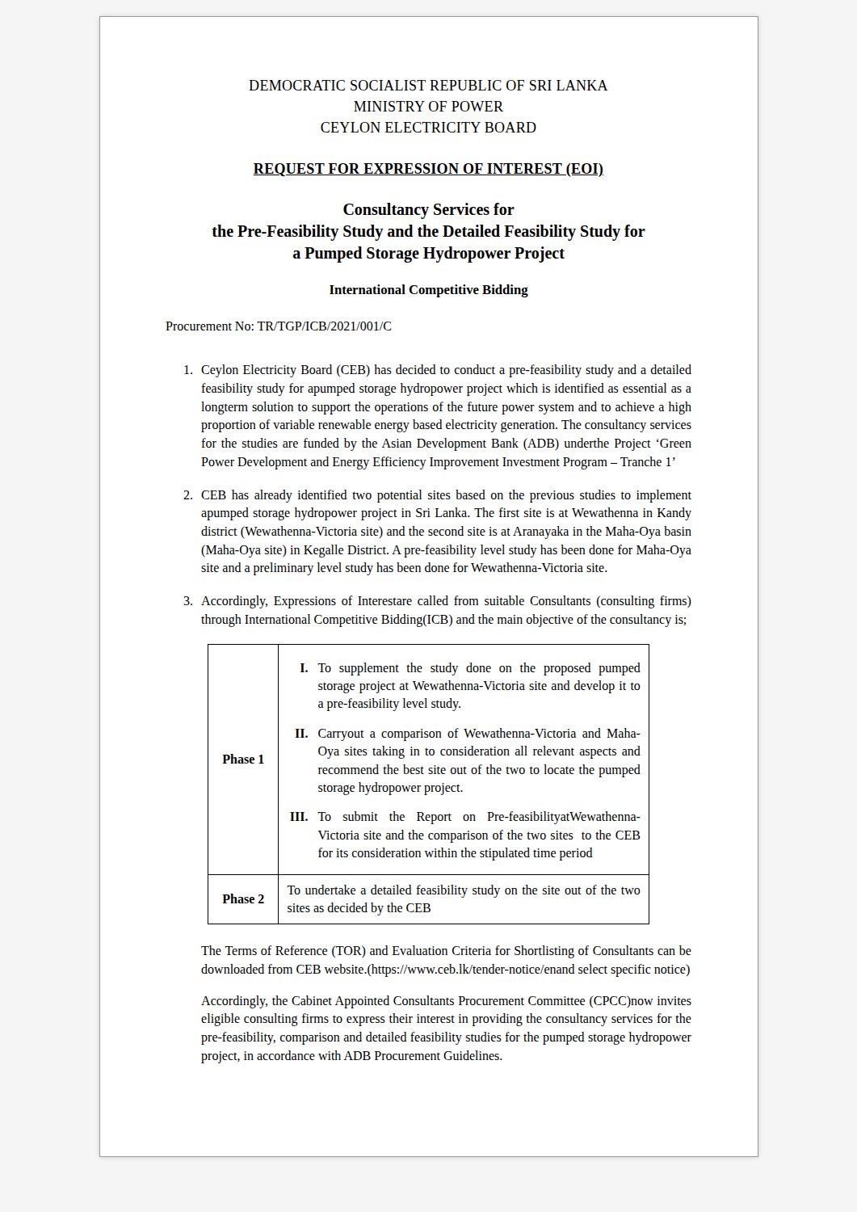Democratic Socialist Republic of Sri Lanka
Ministry of Power
Ceylon Electricity Board
Request for Expression of Interest (EOI)
Consultancy Services for
the Pre-Feasibility Study and the Detailed Feasibility Study for
a Pumped Storage Hydropower Project
International Competitive Bidding
Procurement No: TR/TGP/ICB/2021/001/C
Ceylon Electricity Board (CEB) has decided to conduct a pre-feasibility study and a detailed feasibility study for apumped storage hydropower project which is identified as essential as a longterm solution to support the operations of the future power system and to achieve a high proportion of variable renewable energy based electricity generation. The consultancy services for the studies are funded by the Asian Development Bank (ADB) underthe Project ‘Green Power Development and Energy Efficiency Improvement Investment Program – Tranche 1’
CEB has already identified two potential sites based on the previous studies to implement apumped storage hydropower project in Sri Lanka. The first site is at Wewathenna in Kandy district (Wewathenna-Victoria site) and the second site is at Aranayaka in the Maha-Oya basin (Maha-Oya site) in Kegalle District. A pre-feasibility level study has been done for Maha-Oya site and a preliminary level study has been done for Wewathenna-Victoria site.
Accordingly, Expressions of Interestare called from suitable Consultants (consulting firms) through International Competitive Bidding(ICB) and the main objective of the consultancy is;
| Phase 1 | To supplement the study done on the proposed pumped storage project at Wewathenna-Victoria site and develop it to a pre-feasibility level study. Carryout a comparison of Wewathenna-Victoria and Maha-Oya sites taking in to consideration all relevant aspects and recommend the best site out of the two to locate the pumped storage hydropower project. To submit the Report on Pre-feasibilityatWewathenna-Victoria site and the comparison of the two sites to the CEB for its consideration within the stipulated time period |
| Phase 2 | To undertake a detailed feasibility study on the site out of the two sites as decided by the CEB |
The Terms of Reference (TOR) and Evaluation Criteria for Shortlisting of Consultants can be downloaded from CEB website.(https://www.ceb.lk/tender-notice/enand select specific notice)
Accordingly, the Cabinet Appointed Consultants Procurement Committee (CPCC)now invites eligible consulting firms to express their interest in providing the consultancy services for the pre-feasibility, comparison and detailed feasibility studies for the pumped storage hydropower project, in accordance with ADB Procurement Guidelines.